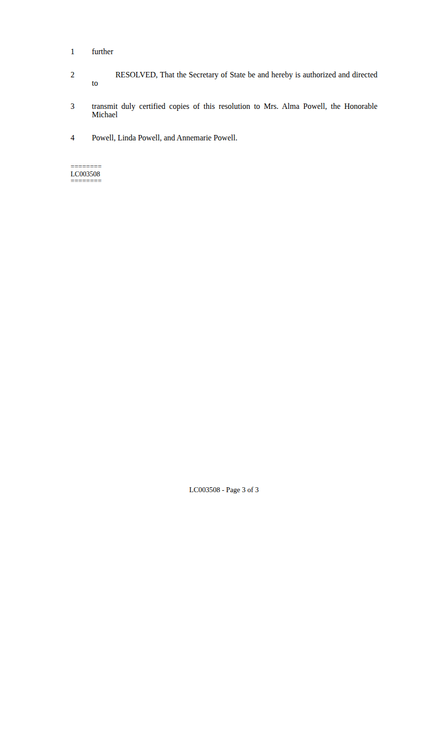1
further
2
RESOLVED, That the Secretary of State be and hereby is authorized and directed to
3
transmit duly certified copies of this resolution to Mrs. Alma Powell, the Honorable Michael
4
Powell, Linda Powell, and Annemarie Powell.
========
LC003508
========
LC003508 - Page 3 of 3